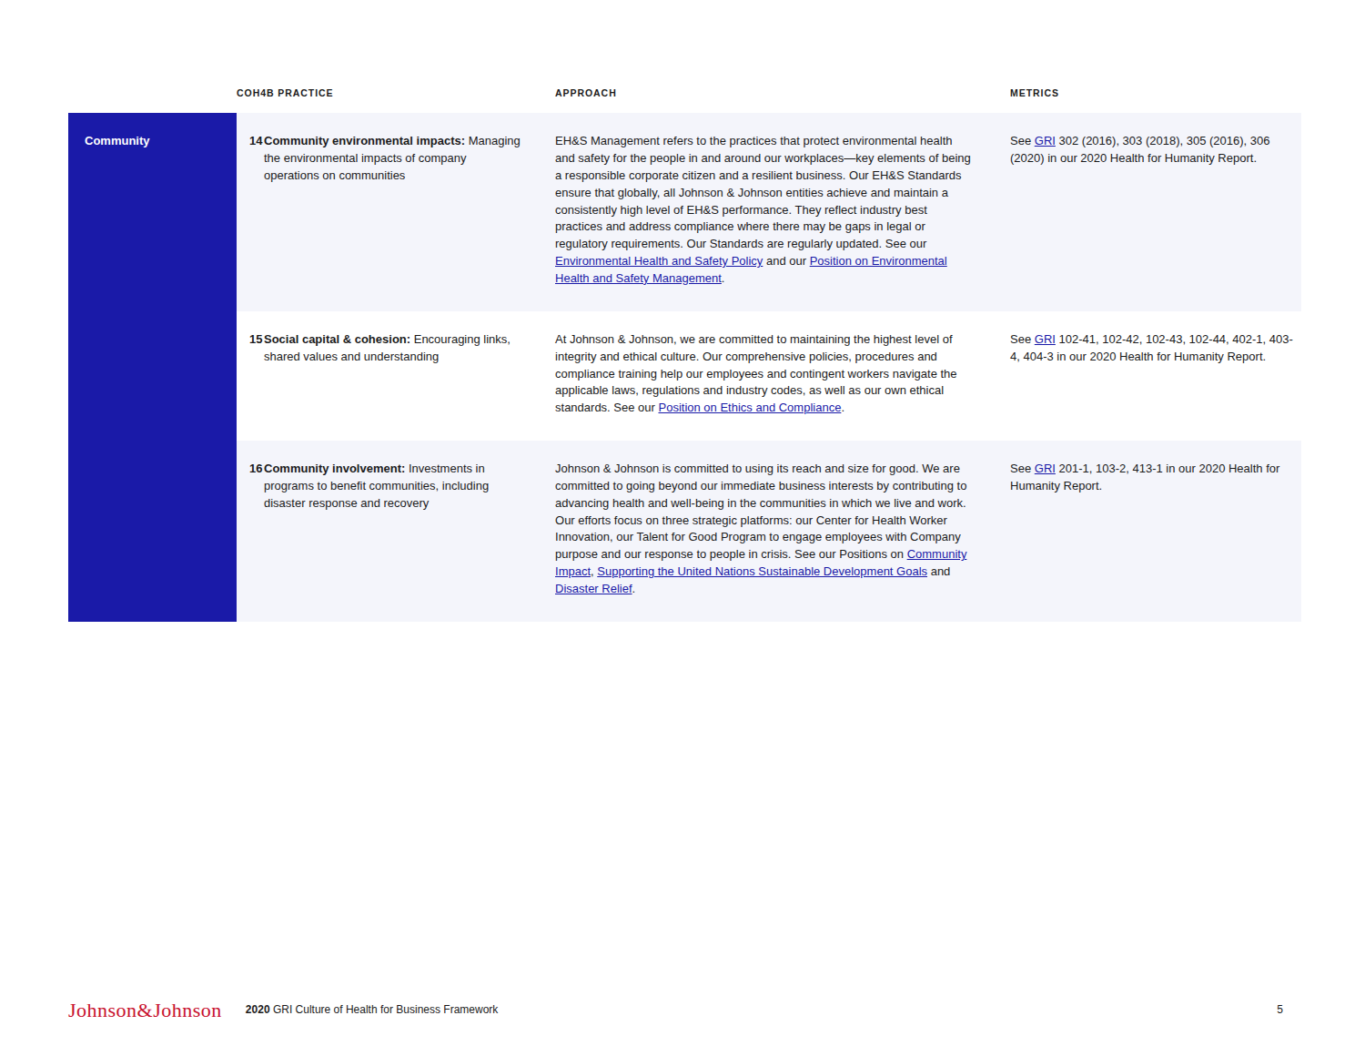| | COH4B PRACTICE | APPROACH | METRICS |
| --- | --- | --- | --- |
| Community | 14 | Community environmental impacts: Managing the environmental impacts of company operations on communities | EH&S Management refers to the practices that protect environmental health and safety for the people in and around our workplaces—key elements of being a responsible corporate citizen and a resilient business. Our EH&S Standards ensure that globally, all Johnson & Johnson entities achieve and maintain a consistently high level of EH&S performance. They reflect industry best practices and address compliance where there may be gaps in legal or regulatory requirements. Our Standards are regularly updated. See our Environmental Health and Safety Policy and our Position on Environmental Health and Safety Management . | See GRI 302 (2016), 303 (2018), 305 (2016), 306 (2020) in our 2020 Health for Humanity Report. |
| 15 | Social capital & cohesion: Encouraging links, shared values and understanding | At Johnson & Johnson, we are committed to maintaining the highest level of integrity and ethical culture. Our comprehensive policies, procedures and compliance training help our employees and contingent workers navigate the applicable laws, regulations and industry codes, as well as our own ethical standards. See our Position on Ethics and Compliance . | See GRI 102-41, 102-42, 102-43, 102-44, 402-1, 403-4, 404-3 in our 2020 Health for Humanity Report. |
| 16 | Community involvement: Investments in programs to benefit communities, including disaster response and recovery | Johnson & Johnson is committed to using its reach and size for good. We are committed to going beyond our immediate business interests by contributing to advancing health and well-being in the communities in which we live and work. Our efforts focus on three strategic platforms: our Center for Health Worker Innovation, our Talent for Good Program to engage employees with Company purpose and our response to people in crisis. See our Positions on Community Impact , Supporting the United Nations Sustainable Development Goals and Disaster Relief . | See GRI 201-1, 103-2, 413-1 in our 2020 Health for Humanity Report. |
Johnson&Johnson 2020 GRI Culture of Health for Business Framework 5